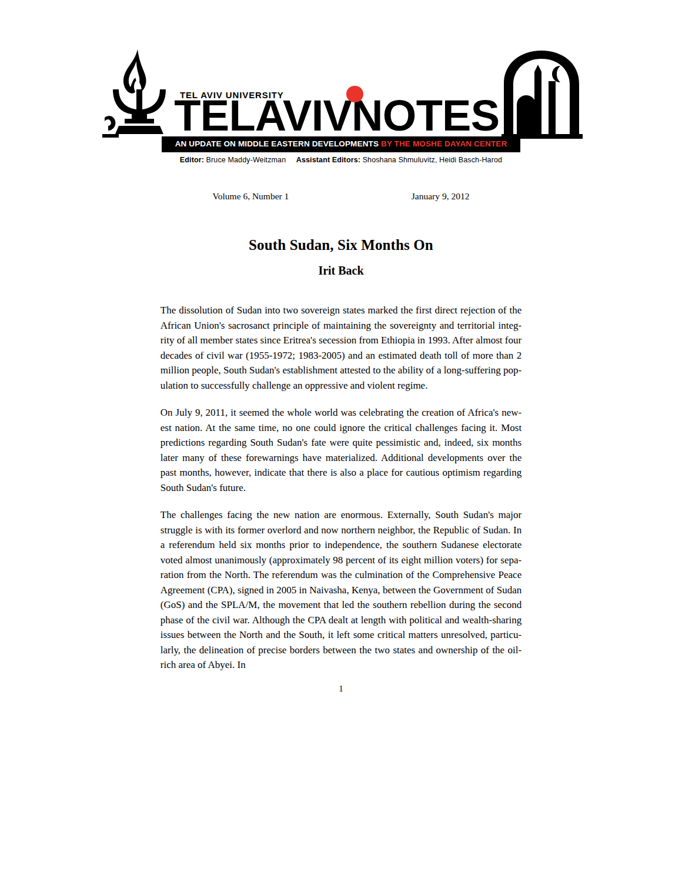TEL AVIV UNIVERSITY
TEL AVIV NOTES
AN UPDATE ON MIDDLE EASTERN DEVELOPMENTS BY THE MOSHE DAYAN CENTER
Editor: Bruce Maddy-Weitzman Assistant Editors: Shoshana Shmuluvitz, Heidi Basch-Harod
Volume 6, Number 1 January 9, 2012
South Sudan, Six Months On
Irit Back
The dissolution of Sudan into two sovereign states marked the first direct rejection of the African Union's sacrosanct principle of maintaining the sovereignty and territorial integrity of all member states since Eritrea's secession from Ethiopia in 1993. After almost four decades of civil war (1955-1972; 1983-2005) and an estimated death toll of more than 2 million people, South Sudan's establishment attested to the ability of a long-suffering population to successfully challenge an oppressive and violent regime.
On July 9, 2011, it seemed the whole world was celebrating the creation of Africa's newest nation. At the same time, no one could ignore the critical challenges facing it. Most predictions regarding South Sudan's fate were quite pessimistic and, indeed, six months later many of these forewarnings have materialized. Additional developments over the past months, however, indicate that there is also a place for cautious optimism regarding South Sudan's future.
The challenges facing the new nation are enormous. Externally, South Sudan's major struggle is with its former overlord and now northern neighbor, the Republic of Sudan. In a referendum held six months prior to independence, the southern Sudanese electorate voted almost unanimously (approximately 98 percent of its eight million voters) for separation from the North. The referendum was the culmination of the Comprehensive Peace Agreement (CPA), signed in 2005 in Naivasha, Kenya, between the Government of Sudan (GoS) and the SPLA/M, the movement that led the southern rebellion during the second phase of the civil war. Although the CPA dealt at length with political and wealth-sharing issues between the North and the South, it left some critical matters unresolved, particularly, the delineation of precise borders between the two states and ownership of the oil-rich area of Abyei. In
1